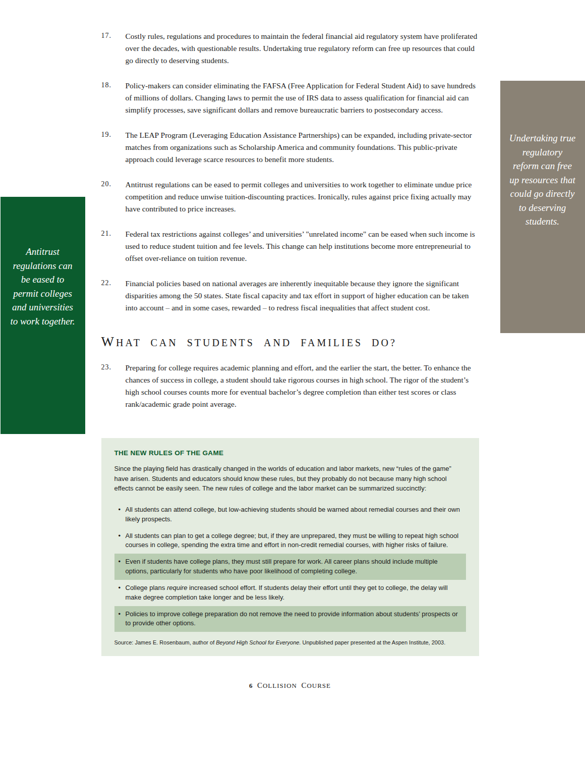Antitrust regulations can be eased to permit colleges and universities to work together.
Undertaking true regulatory reform can free up resources that could go directly to deserving students.
17. Costly rules, regulations and procedures to maintain the federal financial aid regulatory system have proliferated over the decades, with questionable results. Undertaking true regulatory reform can free up resources that could go directly to deserving students.
18. Policy-makers can consider eliminating the FAFSA (Free Application for Federal Student Aid) to save hundreds of millions of dollars. Changing laws to permit the use of IRS data to assess qualification for financial aid can simplify processes, save significant dollars and remove bureaucratic barriers to postsecondary access.
19. The LEAP Program (Leveraging Education Assistance Partnerships) can be expanded, including private-sector matches from organizations such as Scholarship America and community foundations. This public-private approach could leverage scarce resources to benefit more students.
20. Antitrust regulations can be eased to permit colleges and universities to work together to eliminate undue price competition and reduce unwise tuition-discounting practices. Ironically, rules against price fixing actually may have contributed to price increases.
21. Federal tax restrictions against colleges’ and universities’ "unrelated income" can be eased when such income is used to reduce student tuition and fee levels. This change can help institutions become more entrepreneurial to offset over-reliance on tuition revenue.
22. Financial policies based on national averages are inherently inequitable because they ignore the significant disparities among the 50 states. State fiscal capacity and tax effort in support of higher education can be taken into account – and in some cases, rewarded – to redress fiscal inequalities that affect student cost.
WHAT CAN STUDENTS AND FAMILIES DO?
23. Preparing for college requires academic planning and effort, and the earlier the start, the better. To enhance the chances of success in college, a student should take rigorous courses in high school. The rigor of the student’s high school courses counts more for eventual bachelor’s degree completion than either test scores or class rank/academic grade point average.
THE NEW RULES OF THE GAME
Since the playing field has drastically changed in the worlds of education and labor markets, new “rules of the game” have arisen. Students and educators should know these rules, but they probably do not because many high school effects cannot be easily seen. The new rules of college and the labor market can be summarized succinctly:
•All students can attend college, but low-achieving students should be warned about remedial courses and their own likely prospects.
•All students can plan to get a college degree; but, if they are unprepared, they must be willing to repeat high school courses in college, spending the extra time and effort in non-credit remedial courses, with higher risks of failure.
•Even if students have college plans, they must still prepare for work. All career plans should include multiple options, particularly for students who have poor likelihood of completing college.
•College plans require increased school effort. If students delay their effort until they get to college, the delay will make degree completion take longer and be less likely.
•Policies to improve college preparation do not remove the need to provide information about students’ prospects or to provide other options.
Source: James E. Rosenbaum, author of Beyond High School for Everyone. Unpublished paper presented at the Aspen Institute, 2003.
6 COLLISION COURSE